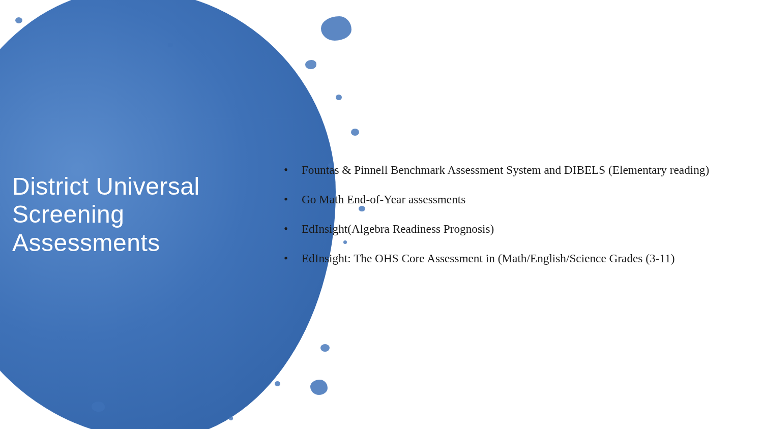District Universal Screening Assessments
Fountas & Pinnell Benchmark Assessment System and DIBELS (Elementary reading)
Go Math End-of-Year assessments
EdInsight(Algebra Readiness Prognosis)
EdInsight: The OHS Core Assessment in (Math/English/Science Grades (3-11)